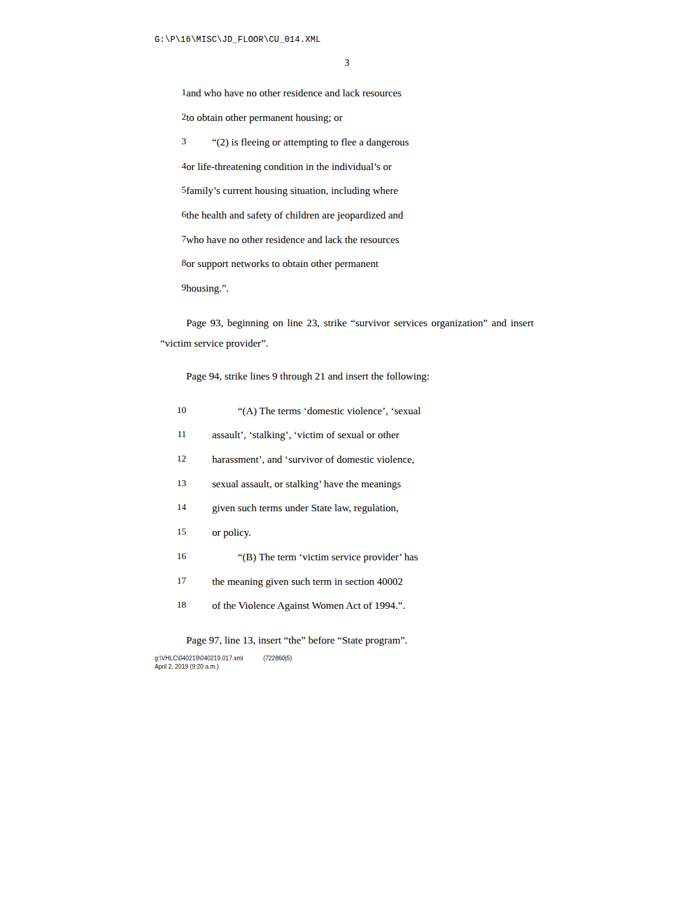G:\P\16\MISC\JD_FLOOR\CU_014.XML
3
| 1 | and who have no other residence and lack resources |
| 2 | to obtain other permanent housing; or |
| 3 | “(2) is fleeing or attempting to flee a dangerous |
| 4 | or life-threatening condition in the individual’s or |
| 5 | family’s current housing situation, including where |
| 6 | the health and safety of children are jeopardized and |
| 7 | who have no other residence and lack the resources |
| 8 | or support networks to obtain other permanent |
| 9 | housing.”. |
Page 93, beginning on line 23, strike “survivor services organization” and insert “victim service provider”.
Page 94, strike lines 9 through 21 and insert the following:
| 10 | “(A) The terms ‘domestic violence’, ‘sexual |
| 11 | assault’, ‘stalking’, ‘victim of sexual or other |
| 12 | harassment’, and ‘survivor of domestic violence, |
| 13 | sexual assault, or stalking’ have the meanings |
| 14 | given such terms under State law, regulation, |
| 15 | or policy. |
| 16 | “(B) The term ‘victim service provider’ has |
| 17 | the meaning given such term in section 40002 |
| 18 | of the Violence Against Women Act of 1994.”. |
Page 97, line 13, insert “the” before “State program”.
g:\VHLC\040219\040219.017.xml(722860|5)
April 2, 2019 (9:20 a.m.)